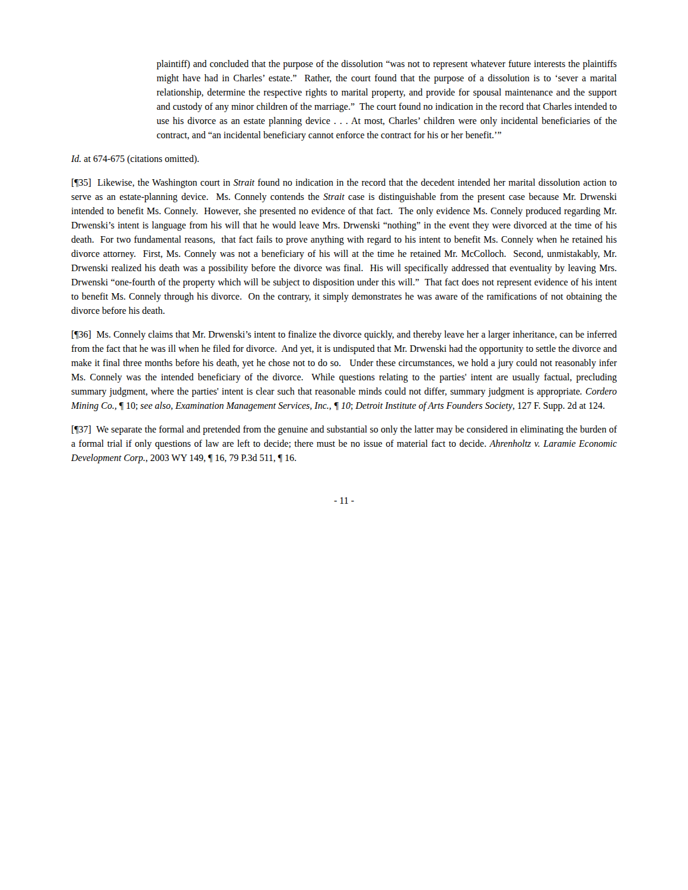plaintiff) and concluded that the purpose of the dissolution “was not to represent whatever future interests the plaintiffs might have had in Charles’ estate.” Rather, the court found that the purpose of a dissolution is to ‘sever a marital relationship, determine the respective rights to marital property, and provide for spousal maintenance and the support and custody of any minor children of the marriage.” The court found no indication in the record that Charles intended to use his divorce as an estate planning device . . . At most, Charles’ children were only incidental beneficiaries of the contract, and “an incidental beneficiary cannot enforce the contract for his or her benefit.’”
Id. at 674-675 (citations omitted).
[¶35] Likewise, the Washington court in Strait found no indication in the record that the decedent intended her marital dissolution action to serve as an estate-planning device. Ms. Connely contends the Strait case is distinguishable from the present case because Mr. Drwenski intended to benefit Ms. Connely. However, she presented no evidence of that fact. The only evidence Ms. Connely produced regarding Mr. Drwenski’s intent is language from his will that he would leave Mrs. Drwenski “nothing” in the event they were divorced at the time of his death. For two fundamental reasons, that fact fails to prove anything with regard to his intent to benefit Ms. Connely when he retained his divorce attorney. First, Ms. Connely was not a beneficiary of his will at the time he retained Mr. McColloch. Second, unmistakably, Mr. Drwenski realized his death was a possibility before the divorce was final. His will specifically addressed that eventuality by leaving Mrs. Drwenski “one-fourth of the property which will be subject to disposition under this will.” That fact does not represent evidence of his intent to benefit Ms. Connely through his divorce. On the contrary, it simply demonstrates he was aware of the ramifications of not obtaining the divorce before his death.
[¶36] Ms. Connely claims that Mr. Drwenski’s intent to finalize the divorce quickly, and thereby leave her a larger inheritance, can be inferred from the fact that he was ill when he filed for divorce. And yet, it is undisputed that Mr. Drwenski had the opportunity to settle the divorce and make it final three months before his death, yet he chose not to do so. Under these circumstances, we hold a jury could not reasonably infer Ms. Connely was the intended beneficiary of the divorce. While questions relating to the parties' intent are usually factual, precluding summary judgment, where the parties' intent is clear such that reasonable minds could not differ, summary judgment is appropriate. Cordero Mining Co., ¶ 10; see also, Examination Management Services, Inc., ¶ 10; Detroit Institute of Arts Founders Society, 127 F. Supp. 2d at 124.
[¶37] We separate the formal and pretended from the genuine and substantial so only the latter may be considered in eliminating the burden of a formal trial if only questions of law are left to decide; there must be no issue of material fact to decide. Ahrenholtz v. Laramie Economic Development Corp., 2003 WY 149, ¶ 16, 79 P.3d 511, ¶ 16.
- 11 -